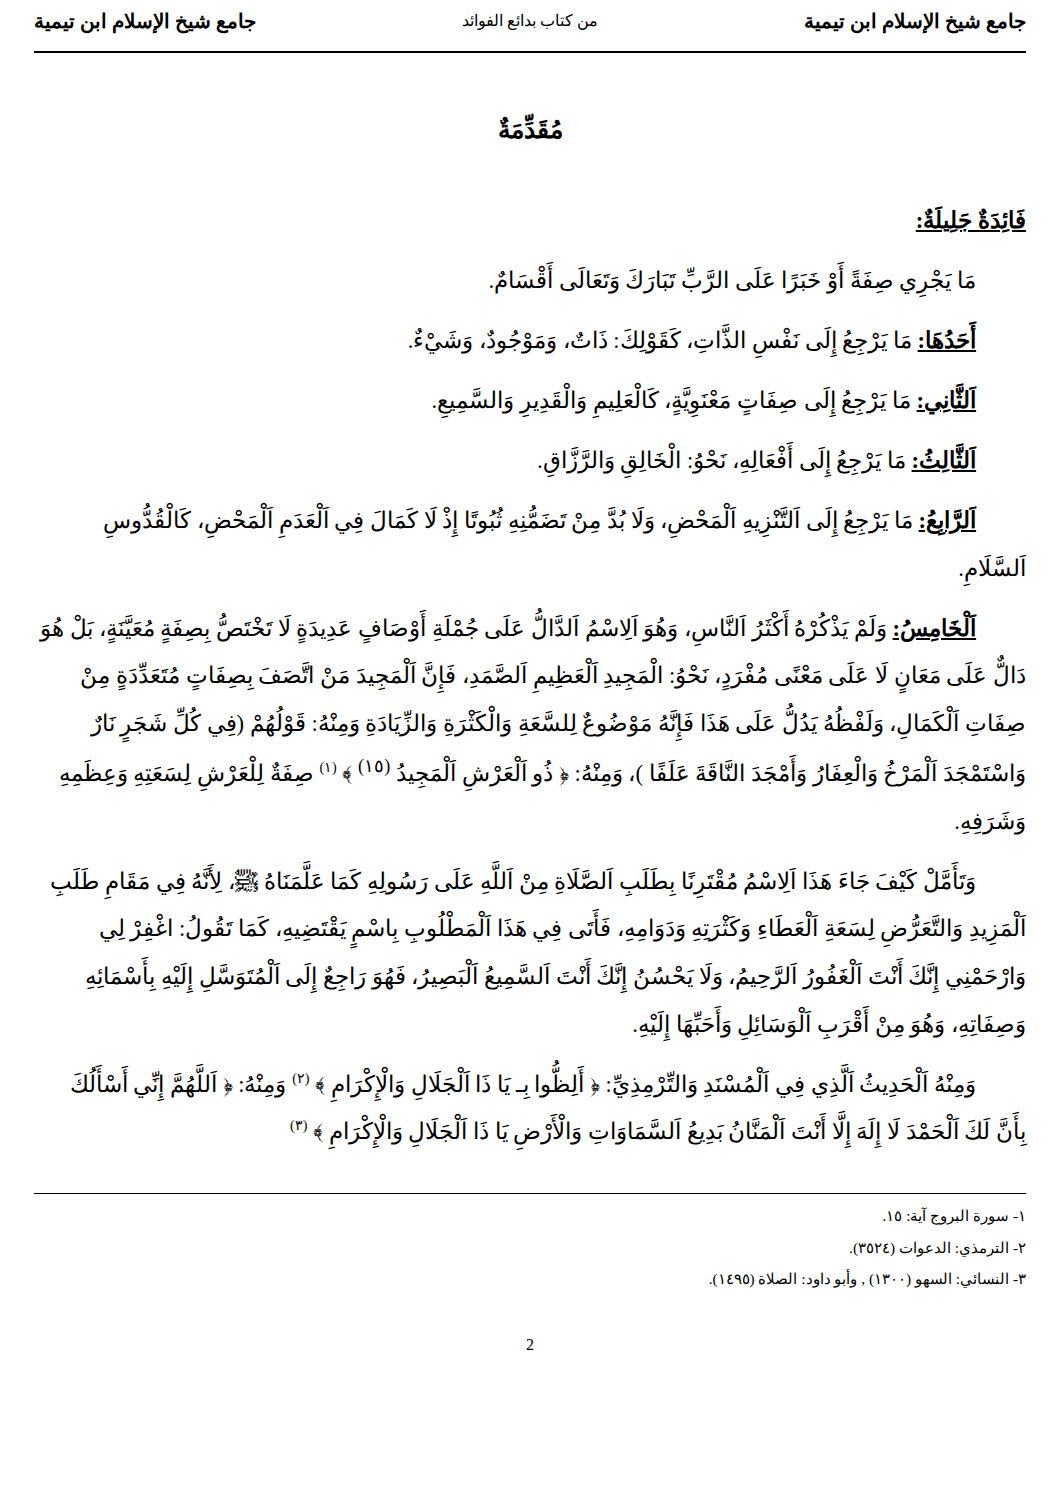جامع شيخ الإسلام ابن تيمية
من كتاب بدائع الفوائد
جامع شيخ الإسلام ابن تيمية
مُقَدِّمَةٌ
فَائِدَةٌ جَلِيلَةٌ:
مَا يَجْرِي صِفَةً أَوْ خَبَرًا عَلَى الرَّبِّ تَبَارَكَ وَتَعَالَى أَقْسَامٌ.
أَحَدُهَا: مَا يَرْجِعُ إِلَى نَفْسِ الذَّاتِ، كَقَوْلِكَ: ذَاتٌ، وَمَوْجُودٌ، وَشَيْءٌ.
اَلثَّانِي: مَا يَرْجِعُ إِلَى صِفَاتٍ مَعْنَوِيَّةٍ، كَالْعَلِيمِ وَالْقَدِيرِ وَالسَّمِيعِ.
اَلثَّالِثُ: مَا يَرْجِعُ إِلَى أَفْعَالِهِ، نَحْوُ: الْخَالِقِ وَالرَّزَّاقِ.
اَلرَّابِعُ: مَا يَرْجِعُ إِلَى اَلتَّنْزِيهِ اَلْمَحْضِ، وَلَا بُدَّ مِنْ تَضَمُّنِهِ ثُبُوتًا إِذْ لَا كَمَالَ فِي اَلْعَدَمِ اَلْمَحْضِ، كَالْقُدُّوسِ اَلسَّلَامِ.
اَلْخَامِسُ: وَلَمْ يَذْكُرْهُ أَكْثَرُ اَلنَّاسِ، وَهُوَ اَلِاسْمُ اَلدَّالُّ عَلَى جُمْلَةِ أَوْصَافٍ عَدِيدَةٍ لَا تَخْتَصُّ بِصِفَةٍ مُعَيَّنَةٍ، بَلْ هُوَ دَالٌّ عَلَى مَعَانٍ لَا عَلَى مَعْنًى مُفْرَدٍ، نَحْوُ: الْمَجِيدِ اَلْعَظِيمِ اَلصَّمَدِ، فَإِنَّ اَلْمَجِيدَ مَنْ اتَّصَفَ بِصِفَاتٍ مُتَعَدِّدَةٍ مِنْ صِفَاتِ اَلْكَمَالِ، وَلَفْظُهُ يَدُلُّ عَلَى هَذَا فَإِنَّهُ مَوْضُوعٌ لِلسَّعَةِ وَالْكَثْرَةِ وَالزِّيَادَةِ وَمِنْهُ: قَوْلُهُمْ (فِي كُلِّ شَجَرٍ نَارٌ وَاسْتَمْجَدَ اَلْمَرْخُ وَالْعِفَارُ وَأَمْجَدَ النَّاقَةَ عَلَفًا )، وَمِنْهُ: ﴿ ذُو اَلْعَرْشِ اَلْمَجِيدُ (١٥) ﴾ (١) صِفَةٌ لِلْعَرْشِ لِسَعَتِهِ وَعِظَمِهِ وَشَرَفِهِ.
وَتَأَمَّلْ كَيْفَ جَاءَ هَذَا اَلِاسْمُ مُقْتَرِنًا بِطَلَبِ اَلصَّلَاةِ مِنْ اَللَّهِ عَلَى رَسُولِهِ كَمَا عَلَّمَنَاهُ ﷺ، لِأَنَّهُ فِي مَقَامِ طَلَبِ اَلْمَزِيدِ وَالتَّعَرُّضِ لِسَعَةِ اَلْعَطَاءِ وَكَثْرَتِهِ وَدَوَامِهِ، فَأَتَى فِي هَذَا اَلْمَطْلُوبِ بِاسْمٍ يَقْتَضِيهِ، كَمَا تَقُولُ: اغْفِرْ لِي وَارْحَمْنِي إِنَّكَ أَنْتَ اَلْغَفُورُ اَلرَّحِيمُ، وَلَا يَحْسُنُ إِنَّكَ أَنْتَ اَلسَّمِيعُ اَلْبَصِيرُ، فَهُوَ رَاجِعٌ إِلَى اَلْمُتَوَسَّلِ إِلَيْهِ بِأَسْمَائِهِ وَصِفَاتِهِ، وَهُوَ مِنْ أَقْرَبِ اَلْوَسَائِلِ وَأَحَبِّهَا إِلَيْهِ.
وَمِنْهُ اَلْحَدِيثُ اَلَّذِي فِي اَلْمُسْنَدِ وَالتِّرْمِذِيِّ: ﴿ أَلِظُّوا بِـ يَا ذَا اَلْجَلَالِ وَالْإِكْرَامِ ﴾ (٢) وَمِنْهُ: ﴿ اَللَّهُمَّ إِنِّي أَسْأَلُكَ بِأَنَّ لَكَ اَلْحَمْدَ لَا إِلَهَ إِلَّا أَنْتَ اَلْمَنَّانُ بَدِيعُ اَلسَّمَاوَاتِ وَالْأَرْضِ يَا ذَا اَلْجَلَالِ وَالْإِكْرَامِ ﴾ (٣)
١- سورة البروج آية: ١٥.
٢- الترمذي: الدعوات (٣٥٢٤).
٣- النسائي: السهو (١٣٠٠) , وأبو داود: الصلاة (١٤٩٥).
2